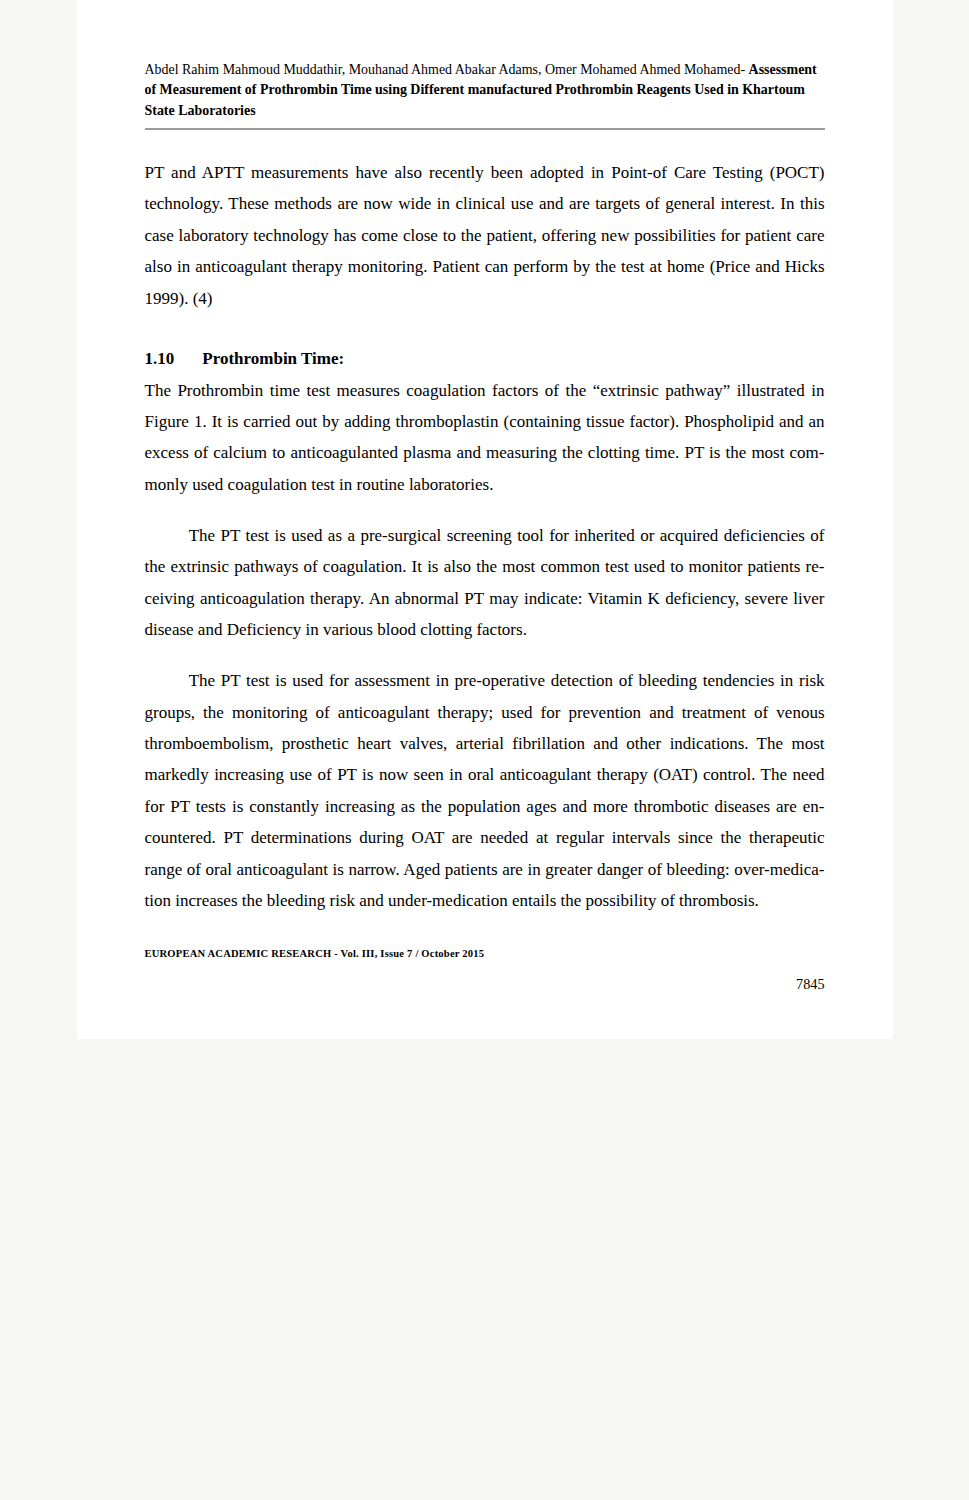Abdel Rahim Mahmoud Muddathir, Mouhanad Ahmed Abakar Adams, Omer Mohamed Ahmed Mohamed- Assessment of Measurement of Prothrombin Time using Different manufactured Prothrombin Reagents Used in Khartoum State Laboratories
PT and APTT measurements have also recently been adopted in Point-of Care Testing (POCT) technology. These methods are now wide in clinical use and are targets of general interest. In this case laboratory technology has come close to the patient, offering new possibilities for patient care also in anticoagulant therapy monitoring. Patient can perform by the test at home (Price and Hicks 1999). (4)
1.10 Prothrombin Time:
The Prothrombin time test measures coagulation factors of the “extrinsic pathway” illustrated in Figure 1. It is carried out by adding thromboplastin (containing tissue factor). Phospholipid and an excess of calcium to anticoagulanted plasma and measuring the clotting time. PT is the most commonly used coagulation test in routine laboratories.
The PT test is used as a pre-surgical screening tool for inherited or acquired deficiencies of the extrinsic pathways of coagulation. It is also the most common test used to monitor patients receiving anticoagulation therapy. An abnormal PT may indicate: Vitamin K deficiency, severe liver disease and Deficiency in various blood clotting factors.
The PT test is used for assessment in pre-operative detection of bleeding tendencies in risk groups, the monitoring of anticoagulant therapy; used for prevention and treatment of venous thromboembolism, prosthetic heart valves, arterial fibrillation and other indications. The most markedly increasing use of PT is now seen in oral anticoagulant therapy (OAT) control. The need for PT tests is constantly increasing as the population ages and more thrombotic diseases are encountered. PT determinations during OAT are needed at regular intervals since the therapeutic range of oral anticoagulant is narrow. Aged patients are in greater danger of bleeding: over-medication increases the bleeding risk and under-medication entails the possibility of thrombosis.
EUROPEAN ACADEMIC RESEARCH - Vol. III, Issue 7 / October 2015 7845